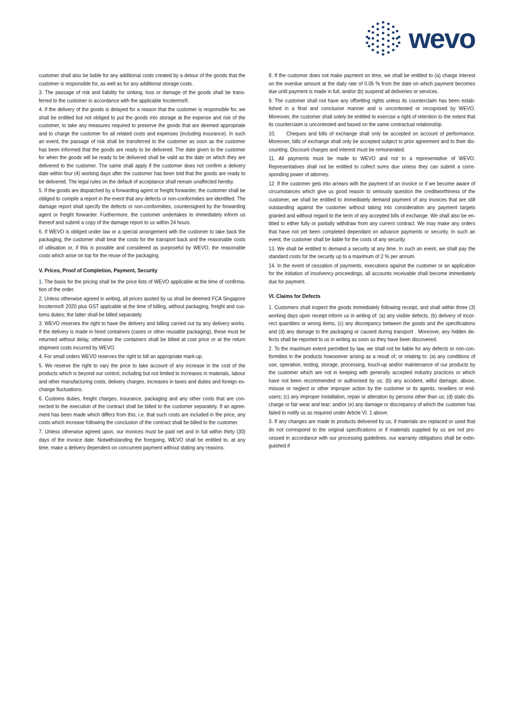wevo
customer shall also be liable for any additional costs created by a detour of the goods that the customer is responsible for, as well as for any additional storage costs.
3. The passage of risk and liability for sinking, loss or damage of the goods shall be transferred to the customer in accordance with the applicable Incoterms®.
4. If the delivery of the goods is delayed for a reason that the customer is responsible for, we shall be entitled but not obliged to put the goods into storage at the expense and risk of the customer, to take any measures required to preserve the goods that are deemed appropriate and to charge the customer for all related costs and expenses (including insurance). In such an event, the passage of risk shall be transferred to the customer as soon as the customer has been informed that the goods are ready to be delivered. The date given to the customer for when the goods will be ready to be delivered shall be valid as the date on which they are delivered to the customer. The same shall apply if the customer does not confirm a delivery date within four (4) working days after the customer has been told that the goods are ready to be delivered. The legal rules on the default of acceptance shall remain unaffected hereby.
5. If the goods are dispatched by a forwarding agent or freight forwarder, the customer shall be obliged to compile a report in the event that any defects or non-conformities are identified. The damage report shall specify the defects or non-conformities, countersigned by the forwarding agent or freight forwarder. Furthermore, the customer undertakes to immediately inform us thereof and submit a copy of the damage report to us within 24 hours.
6. If WEVO is obliged under law or a special arrangement with the customer to take back the packaging, the customer shall bear the costs for the transport back and the reasonable costs of utilisation or, if this is possible and considered as purposeful by WEVO, the reasonable costs which arise on top for the reuse of the packaging.
V. Prices, Proof of Completion, Payment, Security
1. The basis for the pricing shall be the price lists of WEVO applicable at the time of confirmation of the order.
2. Unless otherwise agreed in writing, all prices quoted by us shall be deemed FCA Singapore Incoterms® 2020 plus GST applcable at the time of billing, without packaging, freight and customs duties; the latter shall be billed separately.
3. WEVO reserves the right to have the delivery and billing carried out by any delivery works. If the delivery is made in hired containers (cases or other reusable packaging), these must be returned without delay, otherwise the containers shall be billed at cost price or at the return shipment costs incurred by WEVO.
4. For small orders WEVO reserves the right to bill an appropriate mark-up.
5. We reserve the right to vary the price to take account of any increase in the cost of the products which is beyond our control, including but not limited to increases in materials, labour and other manufacturing costs, delivery charges, increases in taxes and duties and foreign exchange fluctuations.
6. Customs duties, freight charges, insurance, packaging and any other costs that are connected to the execution of the contract shall be billed to the customer separately. If an agreement has been made which differs from this, i.e. that such costs are included in the price, any costs which increase following the conclusion of the contract shall be billed to the customer.
7. Unless otherwise agreed upon, our invoices must be paid net and in full within thirty (30) days of the invoice date. Notwithstanding the foregoing, WEVO shall be entitled to, at any time, make a delivery dependent on concurrent payment without stating any reasons.
8. If the customer does not make payment on time, we shall be entitled to (a) charge interest on the overdue amount at the daily rate of 0.05 % from the date on which payment becomes due until payment is made in full, and/or (b) suspend all deliveries or services.
9. The customer shall not have any offsetting rights unless its counterclaim has been established in a final and conclusive manner and is uncontested or recognised by WEVO. Moreover, the customer shall solely be entitled to exercise a right of retention to the extent that its counterclaim is uncontested and based on the same contractual relationship.
10. Cheques and bills of exchange shall only be accepted on account of performance. Moreover, bills of exchange shall only be accepted subject to prior agreement and to their discounting. Discount charges and interest must be remunerated.
11. All payments must be made to WEVO and not to a representative of WEVO. Representatives shall not be entitled to collect sums due unless they can submit a corresponding power of attorney.
12. If the customer gets into arrears with the payment of an invoice or if we become aware of circumstances which give us good reason to seriously question the creditworthiness of the customer, we shall be entitled to immediately demand payment of any invoices that are still outstanding against the customer without taking into consideration any payment targets granted and without regard to the term of any accepted bills of exchange. We shall also be entitled to either fully or partially withdraw from any current contract. We may make any orders that have not yet been completed dependant on advance payments or security. In such an event, the customer shall be liable for the costs of any security.
13. We shall be entitled to demand a security at any time. In such an event, we shall pay the standard costs for the security up to a maximum of 2 % per annum.
14. In the event of cessation of payments, executions against the customer or an application for the initiation of insolvency proceedings, all accounts receivable shall become immediately due for payment.
VI. Claims for Defects
1. Customers shall inspect the goods immediately following receipt, and shall within three (3) working days upon receipt inform us in writing of: (a) any visible defects, (b) delivery of incorrect quantities or wrong items, (c) any discrepancy between the goods and the specifications and (d) any damage to the packaging or caused during transport . Moreover, any hidden defects shall be reported to us in writing as soon as they have been discovered.
2. To the maximum extent permitted by law, we shall not be liable for any defects or non-conformities in the products howsoever arising as a result of, or relating to: (a) any conditions of use, operation, testing, storage, processing, touch-up and/or maintenance of our products by the customer which are not in keeping with generally accepted industry practices or which have not been recommended or authorised by us; (b) any accident, wilful damage, abuse, misuse or neglect or other improper action by the customer or its agents, resellers or end-users; (c) any improper installation, repair or alteration by persons other than us; (d) static discharge or fair wear and tear; and/or (e) any damage or discrepancy of which the customer has failed to notify us as required under Article VI. 1 above.
3. If any changes are made to products delivered by us, if materials are replaced or used that do not correspond to the original specifications or if materials supplied by us are not processed in accordance with our processing guidelines, our warranty obligations shall be extinguished if